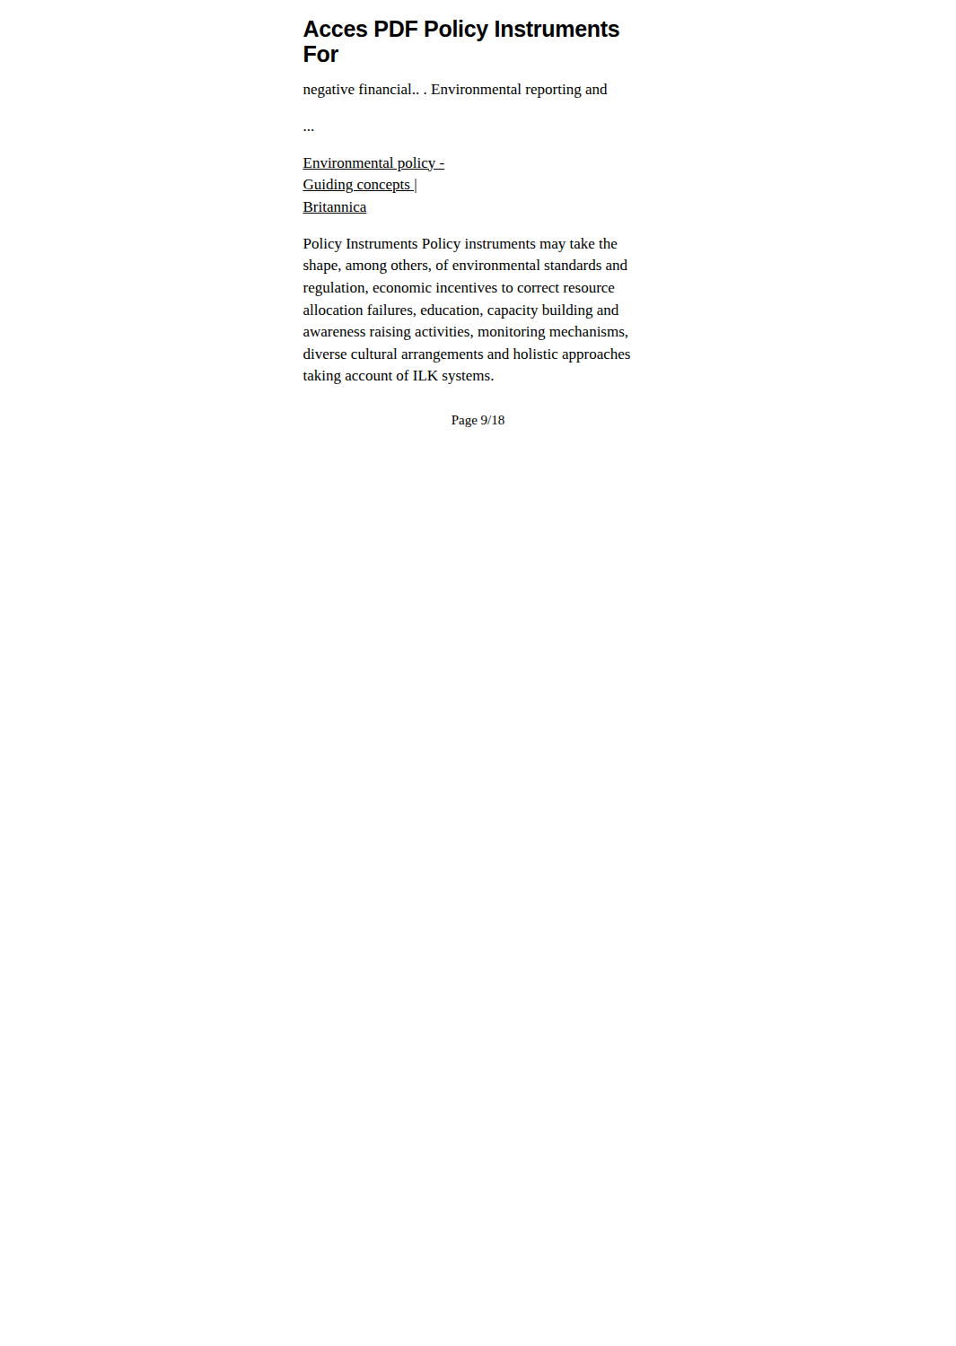Acces PDF Policy Instruments For
negative financial.. . Environmental reporting and
...
Environmental policy -
Guiding concepts |
Britannica
Policy Instruments Policy instruments may take the shape, among others, of environmental standards and regulation, economic incentives to correct resource allocation failures, education, capacity building and awareness raising activities, monitoring mechanisms, diverse cultural arrangements and holistic approaches taking account of ILK systems.
Page 9/18